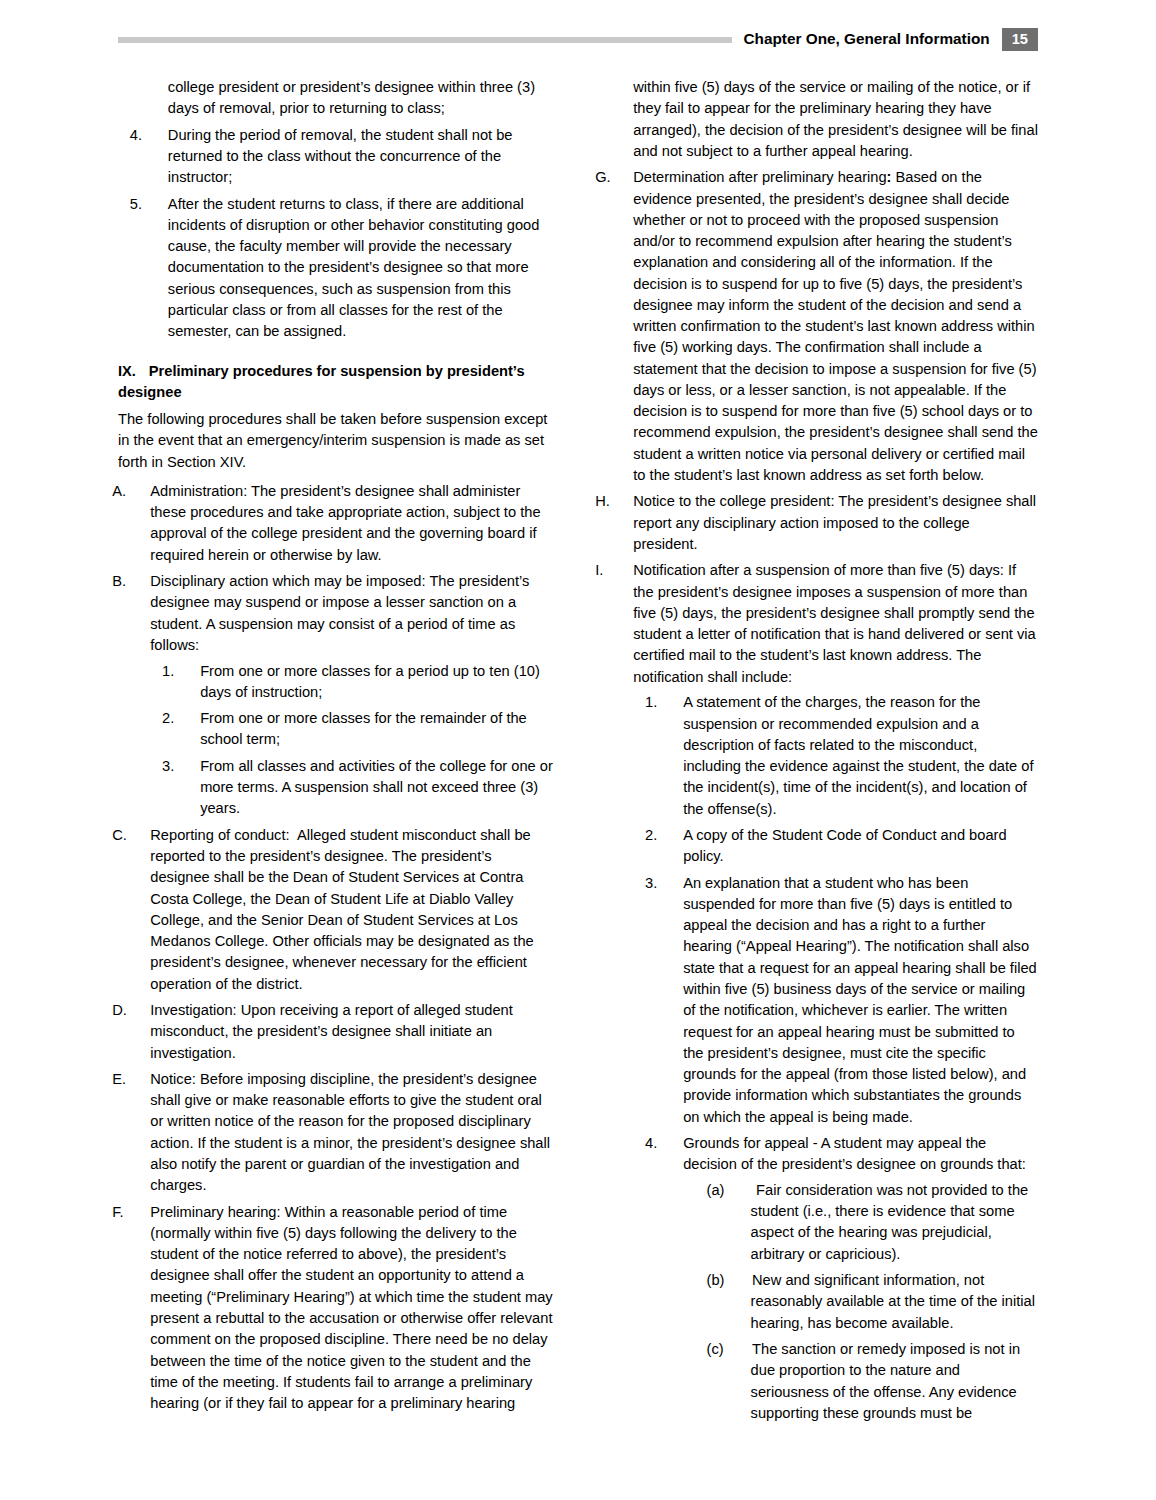Chapter One, General Information
15
college president or president’s designee within three (3) days of removal, prior to returning to class;
4. During the period of removal, the student shall not be returned to the class without the concurrence of the instructor;
5. After the student returns to class, if there are additional incidents of disruption or other behavior constituting good cause, the faculty member will provide the necessary documentation to the president’s designee so that more serious consequences, such as suspension from this particular class or from all classes for the rest of the semester, can be assigned.
IX. Preliminary procedures for suspension by president’s designee
The following procedures shall be taken before suspension except in the event that an emergency/interim suspension is made as set forth in Section XIV.
A. Administration: The president’s designee shall administer these procedures and take appropriate action, subject to the approval of the college president and the governing board if required herein or otherwise by law.
B. Disciplinary action which may be imposed: The president’s designee may suspend or impose a lesser sanction on a student. A suspension may consist of a period of time as follows:
1. From one or more classes for a period up to ten (10) days of instruction;
2. From one or more classes for the remainder of the school term;
3. From all classes and activities of the college for one or more terms. A suspension shall not exceed three (3) years.
C. Reporting of conduct: Alleged student misconduct shall be reported to the president’s designee. The president’s designee shall be the Dean of Student Services at Contra Costa College, the Dean of Student Life at Diablo Valley College, and the Senior Dean of Student Services at Los Medanos College. Other officials may be designated as the president’s designee, whenever necessary for the efficient operation of the district.
D. Investigation: Upon receiving a report of alleged student misconduct, the president’s designee shall initiate an investigation.
E. Notice: Before imposing discipline, the president’s designee shall give or make reasonable efforts to give the student oral or written notice of the reason for the proposed disciplinary action. If the student is a minor, the president’s designee shall also notify the parent or guardian of the investigation and charges.
F. Preliminary hearing: Within a reasonable period of time (normally within five (5) days following the delivery to the student of the notice referred to above), the president’s designee shall offer the student an opportunity to attend a meeting (“Preliminary Hearing”) at which time the student may present a rebuttal to the accusation or otherwise offer relevant comment on the proposed discipline. There need be no delay between the time of the notice given to the student and the time of the meeting. If students fail to arrange a preliminary hearing (or if they fail to appear for a preliminary hearing within five (5) days of the service or mailing of the notice, or if they fail to appear for the preliminary hearing they have arranged), the decision of the president’s designee will be final and not subject to a further appeal hearing.
G. Determination after preliminary hearing: Based on the evidence presented, the president’s designee shall decide whether or not to proceed with the proposed suspension and/or to recommend expulsion after hearing the student’s explanation and considering all of the information. If the decision is to suspend for up to five (5) days, the president’s designee may inform the student of the decision and send a written confirmation to the student’s last known address within five (5) working days. The confirmation shall include a statement that the decision to impose a suspension for five (5) days or less, or a lesser sanction, is not appealable. If the decision is to suspend for more than five (5) school days or to recommend expulsion, the president’s designee shall send the student a written notice via personal delivery or certified mail to the student’s last known address as set forth below.
H. Notice to the college president: The president’s designee shall report any disciplinary action imposed to the college president.
I. Notification after a suspension of more than five (5) days: If the president’s designee imposes a suspension of more than five (5) days, the president’s designee shall promptly send the student a letter of notification that is hand delivered or sent via certified mail to the student’s last known address. The notification shall include:
1. A statement of the charges, the reason for the suspension or recommended expulsion and a description of facts related to the misconduct, including the evidence against the student, the date of the incident(s), time of the incident(s), and location of the offense(s).
2. A copy of the Student Code of Conduct and board policy.
3. An explanation that a student who has been suspended for more than five (5) days is entitled to appeal the decision and has a right to a further hearing (“Appeal Hearing”). The notification shall also state that a request for an appeal hearing shall be filed within five (5) business days of the service or mailing of the notification, whichever is earlier. The written request for an appeal hearing must be submitted to the president’s designee, must cite the specific grounds for the appeal (from those listed below), and provide information which substantiates the grounds on which the appeal is being made.
4. Grounds for appeal - A student may appeal the decision of the president’s designee on grounds that:
(a) Fair consideration was not provided to the student (i.e., there is evidence that some aspect of the hearing was prejudicial, arbitrary or capricious).
(b) New and significant information, not reasonably available at the time of the initial hearing, has become available.
(c) The sanction or remedy imposed is not in due proportion to the nature and seriousness of the offense. Any evidence supporting these grounds must be